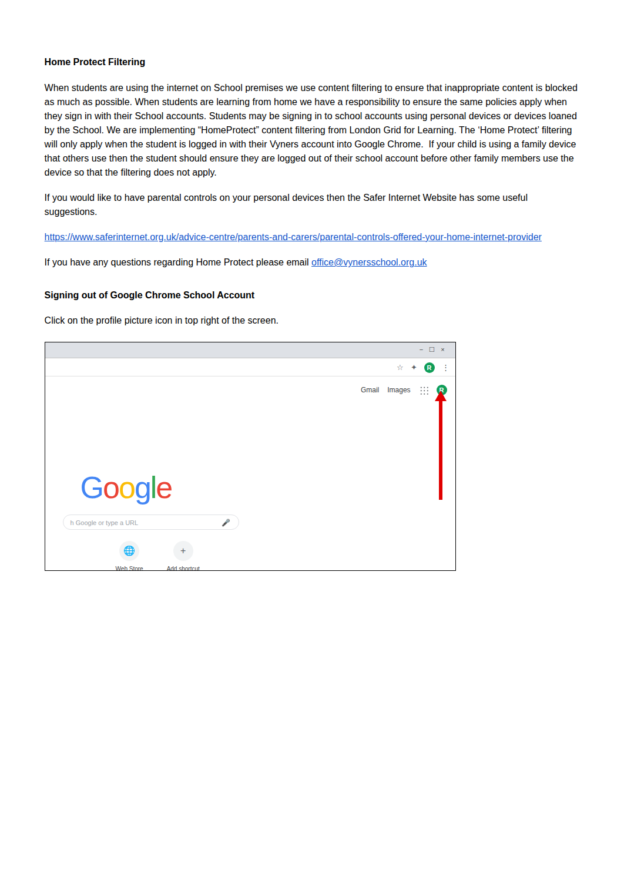Home Protect Filtering
When students are using the internet on School premises we use content filtering to ensure that inappropriate content is blocked as much as possible. When students are learning from home we have a responsibility to ensure the same policies apply when they sign in with their School accounts. Students may be signing in to school accounts using personal devices or devices loaned by the School. We are implementing “HomeProtect” content filtering from London Grid for Learning. The ‘Home Protect’ filtering will only apply when the student is logged in with their Vyners account into Google Chrome. If your child is using a family device that others use then the student should ensure they are logged out of their school account before other family members use the device so that the filtering does not apply.
If you would like to have parental controls on your personal devices then the Safer Internet Website has some useful suggestions.
https://www.saferinternet.org.uk/advice-centre/parents-and-carers/parental-controls-offered-your-home-internet-provider
If you have any questions regarding Home Protect please email office@vynersschool.org.uk
Signing out of Google Chrome School Account
Click on the profile picture icon in top right of the screen.
−☐×
☆ ✦ R ⋮
Gmail Images R
Google
h Google or type a URL
🎤
🌐
Web Store
+
Add shortcut